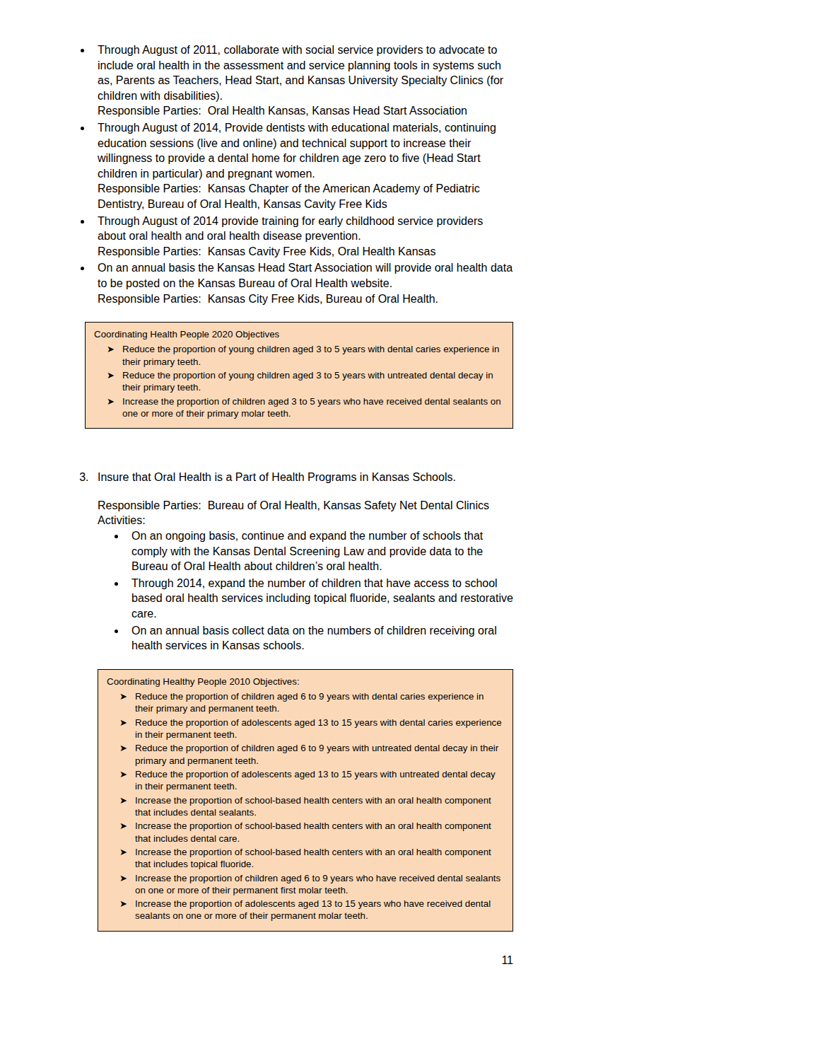Through August of 2011, collaborate with social service providers to advocate to include oral health in the assessment and service planning tools in systems such as, Parents as Teachers, Head Start, and Kansas University Specialty Clinics (for children with disabilities). Responsible Parties: Oral Health Kansas, Kansas Head Start Association
Through August of 2014, Provide dentists with educational materials, continuing education sessions (live and online) and technical support to increase their willingness to provide a dental home for children age zero to five (Head Start children in particular) and pregnant women. Responsible Parties: Kansas Chapter of the American Academy of Pediatric Dentistry, Bureau of Oral Health, Kansas Cavity Free Kids
Through August of 2014 provide training for early childhood service providers about oral health and oral health disease prevention. Responsible Parties: Kansas Cavity Free Kids, Oral Health Kansas
On an annual basis the Kansas Head Start Association will provide oral health data to be posted on the Kansas Bureau of Oral Health website. Responsible Parties: Kansas City Free Kids, Bureau of Oral Health.
Coordinating Health People 2020 Objectives
Reduce the proportion of young children aged 3 to 5 years with dental caries experience in their primary teeth.
Reduce the proportion of young children aged 3 to 5 years with untreated dental decay in their primary teeth.
Increase the proportion of children aged 3 to 5 years who have received dental sealants on one or more of their primary molar teeth.
Insure that Oral Health is a Part of Health Programs in Kansas Schools.
Responsible Parties: Bureau of Oral Health, Kansas Safety Net Dental Clinics
Activities:
On an ongoing basis, continue and expand the number of schools that comply with the Kansas Dental Screening Law and provide data to the Bureau of Oral Health about children’s oral health.
Through 2014, expand the number of children that have access to school based oral health services including topical fluoride, sealants and restorative care.
On an annual basis collect data on the numbers of children receiving oral health services in Kansas schools.
Coordinating Healthy People 2010 Objectives:
Reduce the proportion of children aged 6 to 9 years with dental caries experience in their primary and permanent teeth.
Reduce the proportion of adolescents aged 13 to 15 years with dental caries experience in their permanent teeth.
Reduce the proportion of children aged 6 to 9 years with untreated dental decay in their primary and permanent teeth.
Reduce the proportion of adolescents aged 13 to 15 years with untreated dental decay in their permanent teeth.
Increase the proportion of school-based health centers with an oral health component that includes dental sealants.
Increase the proportion of school-based health centers with an oral health component that includes dental care.
Increase the proportion of school-based health centers with an oral health component that includes topical fluoride.
Increase the proportion of children aged 6 to 9 years who have received dental sealants on one or more of their permanent first molar teeth.
Increase the proportion of adolescents aged 13 to 15 years who have received dental sealants on one or more of their permanent molar teeth.
11